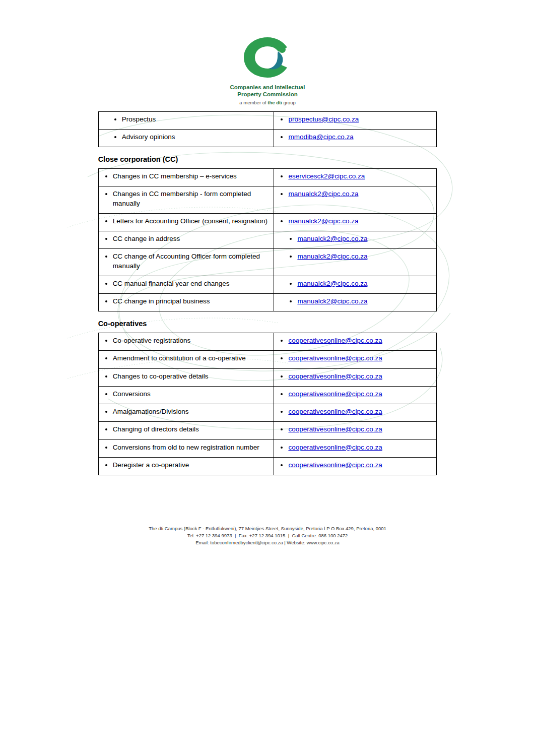Companies and Intellectual
Property Commission
a member of the dti group
| Prospectus | prospectus@cipc.co.za |
| Advisory opinions | mmodiba@cipc.co.za |
Close corporation (CC)
| Changes in CC membership – e-services | eservicesck2@cipc.co.za |
| Changes in CC membership - form completed manually | manualck2@cipc.co.za |
| Letters for Accounting Officer (consent, resignation) | manualck2@cipc.co.za |
| CC change in address | manualck2@cipc.co.za |
| CC change of Accounting Officer form completed manually | manualck2@cipc.co.za |
| CC manual financial year end changes | manualck2@cipc.co.za |
| CC change in principal business | manualck2@cipc.co.za |
Co-operatives
| Co-operative registrations | cooperativesonline@cipc.co.za |
| Amendment to constitution of a co-operative | cooperativesonline@cipc.co.za |
| Changes to co-operative details | cooperativesonline@cipc.co.za |
| Conversions | cooperativesonline@cipc.co.za |
| Amalgamations/Divisions | cooperativesonline@cipc.co.za |
| Changing of directors details | cooperativesonline@cipc.co.za |
| Conversions from old to new registration number | cooperativesonline@cipc.co.za |
| Deregister a co-operative | cooperativesonline@cipc.co.za |
The dti Campus (Block F - Entfutfukweni), 77 Meintjies Street, Sunnyside, Pretoria ǀ P O Box 429, Pretoria, 0001
Tel: +27 12 394 9973 | Fax: +27 12 394 1015 | Call Centre: 086 100 2472
Email: tobeconfirmedbyclient@cipc.co.za | Website: www.cipc.co.za